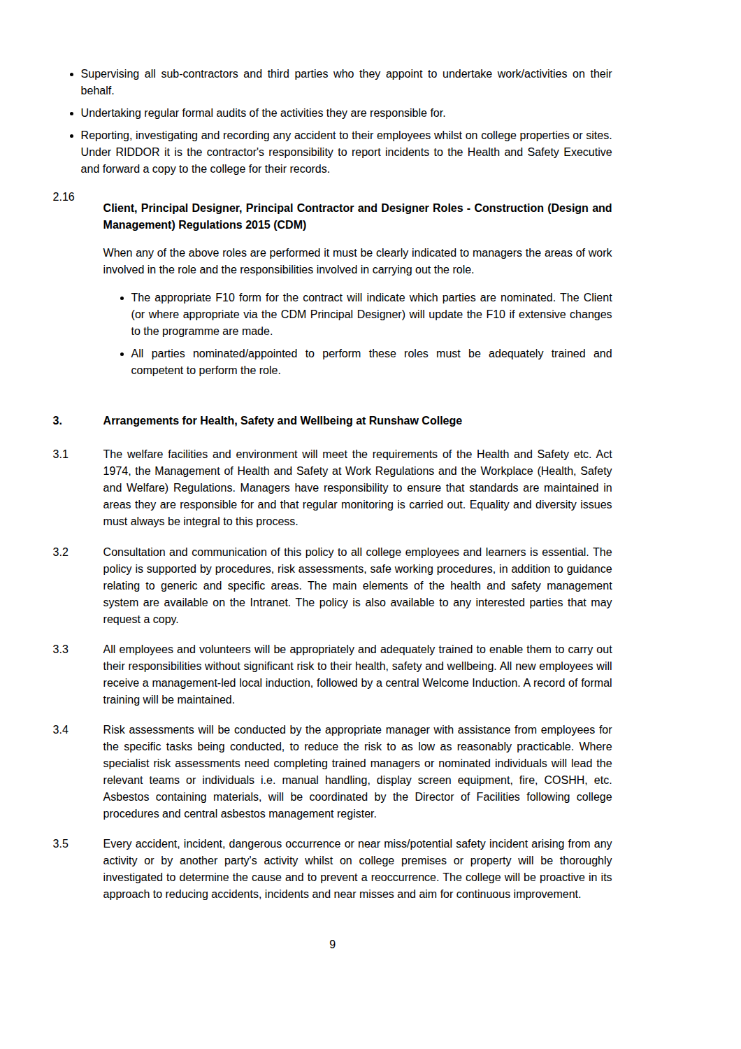Supervising all sub-contractors and third parties who they appoint to undertake work/activities on their behalf.
Undertaking regular formal audits of the activities they are responsible for.
Reporting, investigating and recording any accident to their employees whilst on college properties or sites. Under RIDDOR it is the contractor's responsibility to report incidents to the Health and Safety Executive and forward a copy to the college for their records.
2.16
Client, Principal Designer, Principal Contractor and Designer Roles - Construction (Design and Management) Regulations 2015 (CDM)
When any of the above roles are performed it must be clearly indicated to managers the areas of work involved in the role and the responsibilities involved in carrying out the role.
The appropriate F10 form for the contract will indicate which parties are nominated. The Client (or where appropriate via the CDM Principal Designer) will update the F10 if extensive changes to the programme are made.
All parties nominated/appointed to perform these roles must be adequately trained and competent to perform the role.
3.
Arrangements for Health, Safety and Wellbeing at Runshaw College
3.1
The welfare facilities and environment will meet the requirements of the Health and Safety etc. Act 1974, the Management of Health and Safety at Work Regulations and the Workplace (Health, Safety and Welfare) Regulations. Managers have responsibility to ensure that standards are maintained in areas they are responsible for and that regular monitoring is carried out. Equality and diversity issues must always be integral to this process.
3.2
Consultation and communication of this policy to all college employees and learners is essential. The policy is supported by procedures, risk assessments, safe working procedures, in addition to guidance relating to generic and specific areas. The main elements of the health and safety management system are available on the Intranet. The policy is also available to any interested parties that may request a copy.
3.3
All employees and volunteers will be appropriately and adequately trained to enable them to carry out their responsibilities without significant risk to their health, safety and wellbeing. All new employees will receive a management-led local induction, followed by a central Welcome Induction. A record of formal training will be maintained.
3.4
Risk assessments will be conducted by the appropriate manager with assistance from employees for the specific tasks being conducted, to reduce the risk to as low as reasonably practicable. Where specialist risk assessments need completing trained managers or nominated individuals will lead the relevant teams or individuals i.e. manual handling, display screen equipment, fire, COSHH, etc. Asbestos containing materials, will be coordinated by the Director of Facilities following college procedures and central asbestos management register.
3.5
Every accident, incident, dangerous occurrence or near miss/potential safety incident arising from any activity or by another party's activity whilst on college premises or property will be thoroughly investigated to determine the cause and to prevent a reoccurrence. The college will be proactive in its approach to reducing accidents, incidents and near misses and aim for continuous improvement.
9